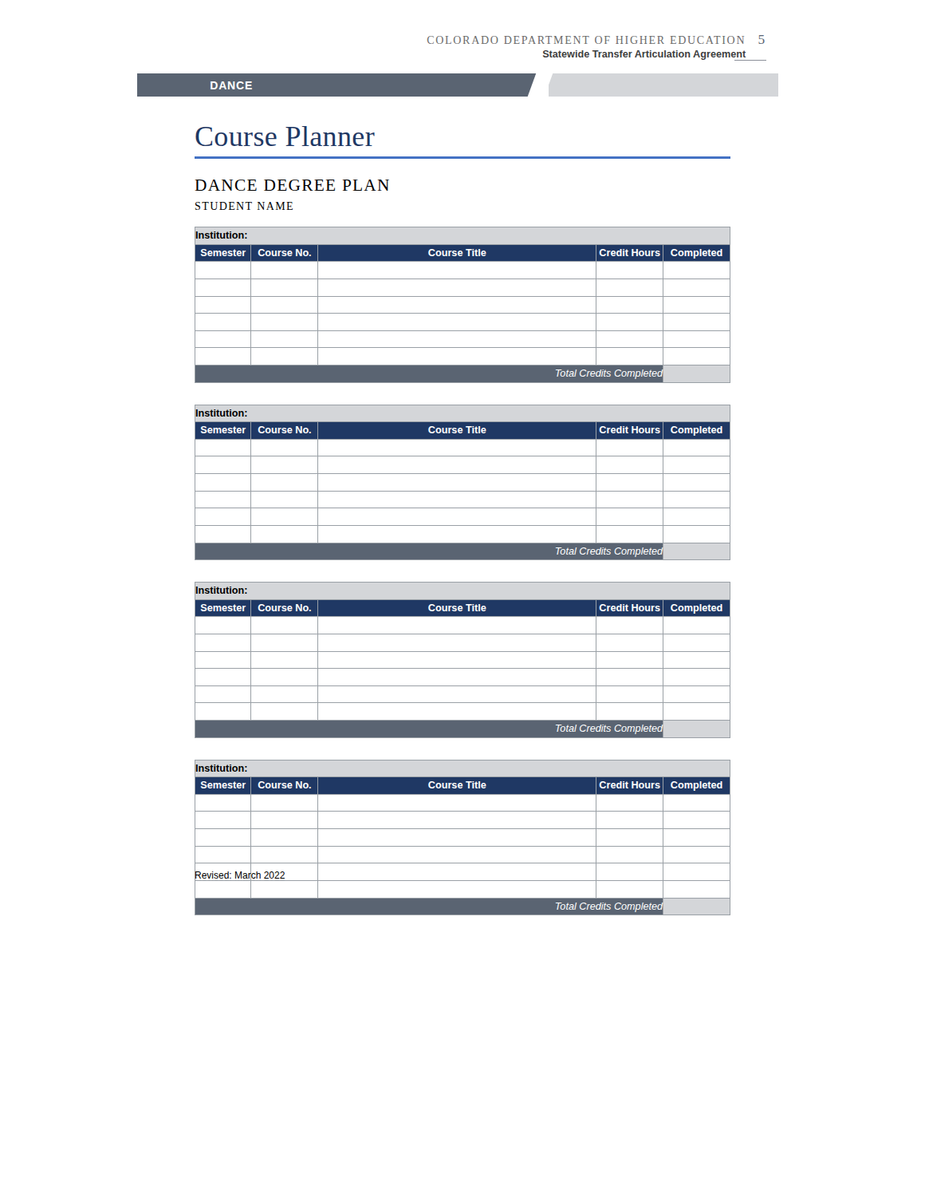5
COLORADO DEPARTMENT OF HIGHER EDUCATION
Statewide Transfer Articulation Agreement
DANCE
Course Planner
DANCE DEGREE PLAN
STUDENT NAME
| Institution: |
| Semester | Course No. | Course Title | Credit Hours | Completed |
| Total Credits Completed | |
| Institution: |
| Semester | Course No. | Course Title | Credit Hours | Completed |
| Total Credits Completed | |
| Institution: |
| Semester | Course No. | Course Title | Credit Hours | Completed |
| Total Credits Completed | |
| Institution: |
| Semester | Course No. | Course Title | Credit Hours | Completed |
| Total Credits Completed | |
Revised: March 2022